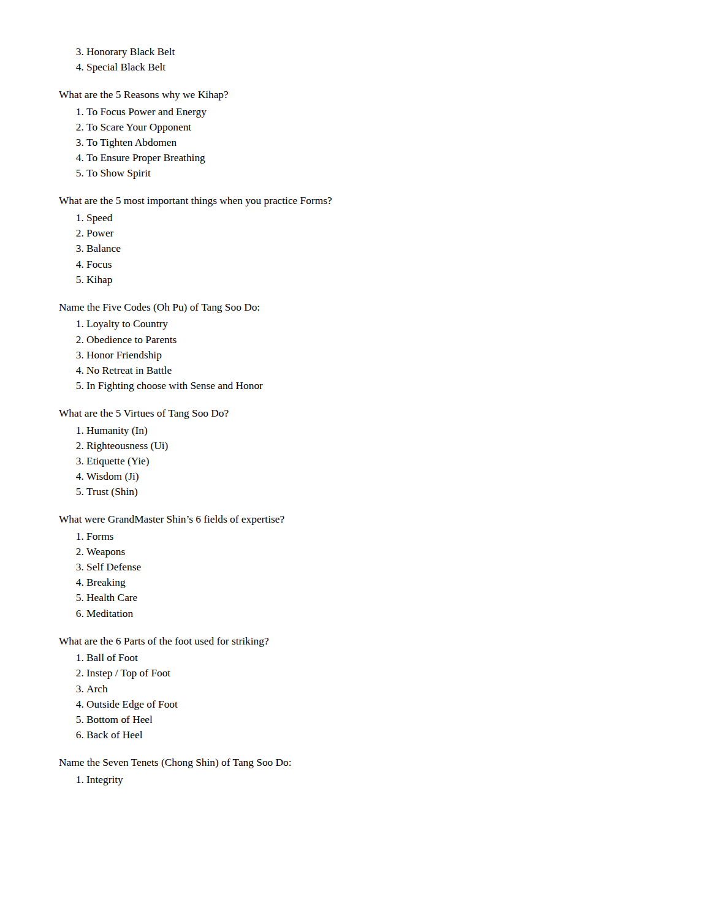Honorary Black Belt
Special Black Belt
What are the 5 Reasons why we Kihap?
To Focus Power and Energy
To Scare Your Opponent
To Tighten Abdomen
To Ensure Proper Breathing
To Show Spirit
What are the 5 most important things when you practice Forms?
Speed
Power
Balance
Focus
Kihap
Name the Five Codes (Oh Pu) of Tang Soo Do:
Loyalty to Country
Obedience to Parents
Honor Friendship
No Retreat in Battle
In Fighting choose with Sense and Honor
What are the 5 Virtues of Tang Soo Do?
Humanity (In)
Righteousness (Ui)
Etiquette (Yie)
Wisdom (Ji)
Trust (Shin)
What were GrandMaster Shin’s 6 fields of expertise?
Forms
Weapons
Self Defense
Breaking
Health Care
Meditation
What are the 6 Parts of the foot used for striking?
Ball of Foot
Instep / Top of Foot
Arch
Outside Edge of Foot
Bottom of Heel
Back of Heel
Name the Seven Tenets (Chong Shin) of Tang Soo Do:
Integrity